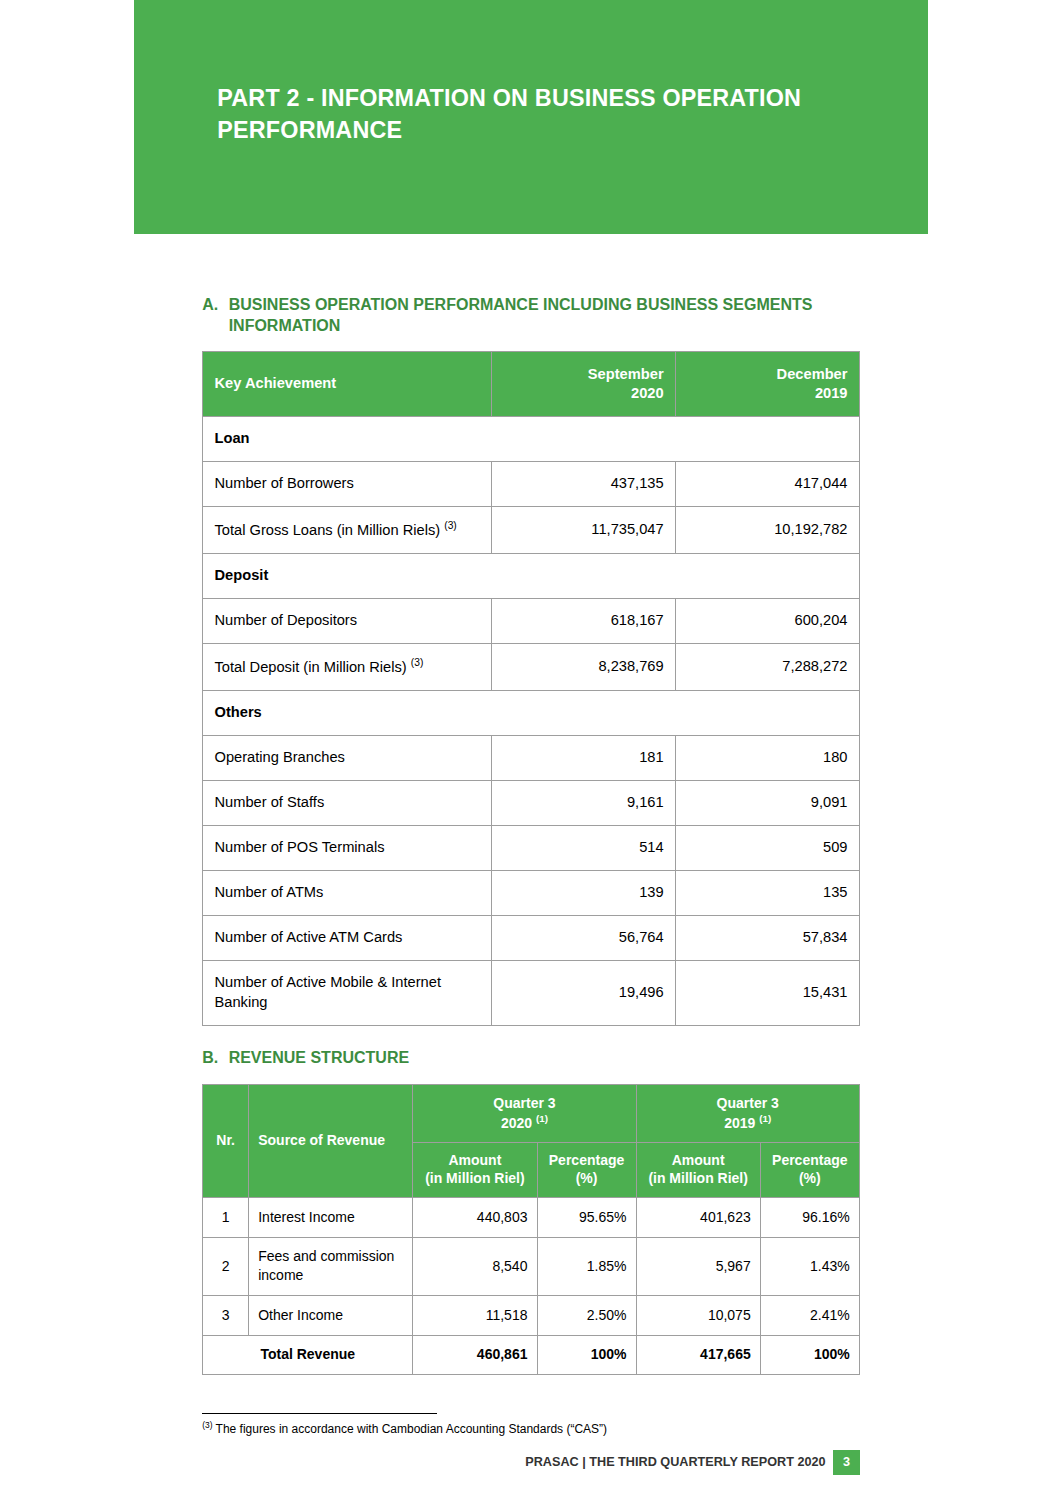PART 2 - INFORMATION ON BUSINESS OPERATION PERFORMANCE
A. BUSINESS OPERATION PERFORMANCE INCLUDING BUSINESS SEGMENTS INFORMATION
| Key Achievement | September 2020 | December 2019 |
| --- | --- | --- |
| Loan |
| Number of Borrowers | 437,135 | 417,044 |
| Total Gross Loans (in Million Riels) (3) | 11,735,047 | 10,192,782 |
| Deposit |
| Number of Depositors | 618,167 | 600,204 |
| Total Deposit (in Million Riels) (3) | 8,238,769 | 7,288,272 |
| Others |
| Operating Branches | 181 | 180 |
| Number of Staffs | 9,161 | 9,091 |
| Number of POS Terminals | 514 | 509 |
| Number of ATMs | 139 | 135 |
| Number of Active ATM Cards | 56,764 | 57,834 |
| Number of Active Mobile & Internet Banking | 19,496 | 15,431 |
B. REVENUE STRUCTURE
| Nr. | Source of Revenue | Quarter 3 2020 (1) | Quarter 3 2019 (1) |
| --- | --- | --- | --- |
| Amount (in Million Riel) | Percentage (%) | Amount (in Million Riel) | Percentage (%) |
| 1 | Interest Income | 440,803 | 95.65% | 401,623 | 96.16% |
| 2 | Fees and commission income | 8,540 | 1.85% | 5,967 | 1.43% |
| 3 | Other Income | 11,518 | 2.50% | 10,075 | 2.41% |
| Total Revenue | 460,861 | 100% | 417,665 | 100% |
(3) The figures in accordance with Cambodian Accounting Standards (“CAS”)
PRASAC | THE THIRD QUARTERLY REPORT 2020 3